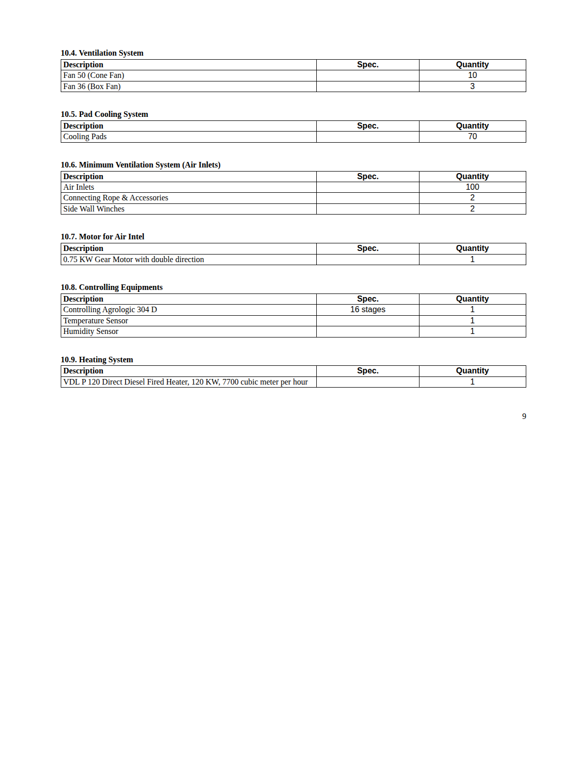10.4. Ventilation System
| Description | Spec. | Quantity |
| --- | --- | --- |
| Fan 50 (Cone Fan) | | 10 |
| Fan 36 (Box Fan) | | 3 |
10.5. Pad Cooling System
| Description | Spec. | Quantity |
| --- | --- | --- |
| Cooling Pads | | 70 |
10.6. Minimum Ventilation System (Air Inlets)
| Description | Spec. | Quantity |
| --- | --- | --- |
| Air Inlets | | 100 |
| Connecting Rope & Accessories | | 2 |
| Side Wall Winches | | 2 |
10.7. Motor for Air Intel
| Description | Spec. | Quantity |
| --- | --- | --- |
| 0.75 KW Gear Motor with double direction | | 1 |
10.8. Controlling Equipments
| Description | Spec. | Quantity |
| --- | --- | --- |
| Controlling Agrologic 304 D | 16 stages | 1 |
| Temperature Sensor | | 1 |
| Humidity Sensor | | 1 |
10.9. Heating System
| Description | Spec. | Quantity |
| --- | --- | --- |
| VDL P 120 Direct Diesel Fired Heater, 120 KW, 7700 cubic meter per hour | | 1 |
9